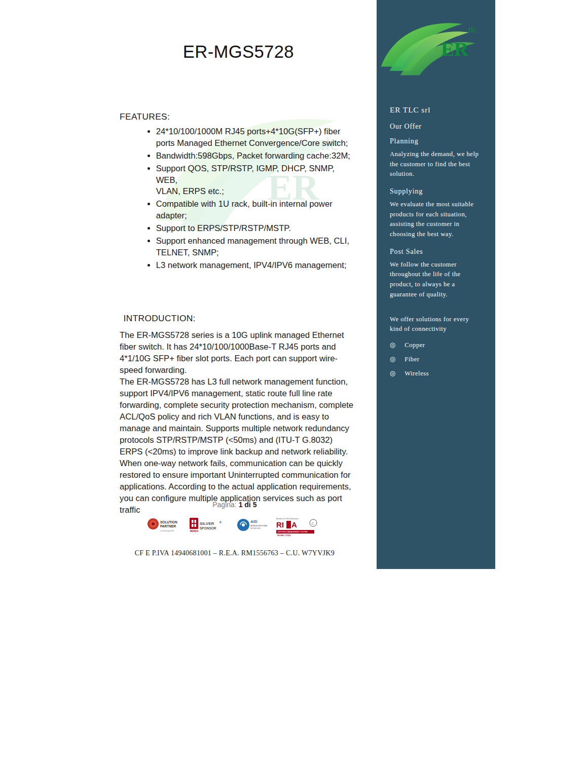ER TLC srl
Our Offer
Planning
Analyzing the demand, we help the customer to find the best solution.
Supplying
We evaluate the most suitable products for each situation, assisting the customer in choosing the best way.
Post Sales
We follow the customer throughout the life of the product, to always be a guarantee of quality.
We offer solutions for every kind of connectivity
◎Copper
◎Fiber
◎Wireless
ER tlc
ER tlc
ER-MGS5728
FEATURES:
24*10/100/1000M RJ45 ports+4*10G(SFP+) fiber ports Managed Ethernet Convergence/Core switch;
Bandwidth:598Gbps, Packet forwarding cache:32M;
Support QOS, STP/RSTP, IGMP, DHCP, SNMP, WEB,
VLAN, ERPS etc.;
Compatible with 1U rack, built-in internal power adapter;
Support to ERPS/STP/RSTP/MSTP.
Support enhanced management through WEB, CLI, TELNET, SNMP;
L3 network management, IPV4/IPV6 management;
INTRODUCTION:
The ER-MGS5728 series is a 10G uplink managed Ethernet fiber switch. It has 24*10/100/1000Base-T RJ45 ports and 4*1/10G SFP+ fiber slot ports. Each port can support wire-speed forwarding.
The ER-MGS5728 has L3 full network management function, support IPV4/IPV6 management, static route full line rate forwarding, complete security protection mechanism, complete ACL/QoS policy and rich VLAN functions, and is easy to manage and maintain. Supports multiple network redundancy protocols STP/RSTP/MSTP (<50ms) and (ITU-T G.8032) ERPS (<20ms) to improve link backup and network reliability. When one-way network fails, communication can be quickly restored to ensure important Uninterrupted communication for applications. According to the actual application requirements, you can configure multiple application services such as port traffic
Pagina: 1 di 5
SOLUTION PARTNER Certified by ER MONZA SILVER SPONSOR + AID AZIENDA CERTIFICATA ISO 9001:2015 Member of CISQ Federation RI A C CERTIFIED MANAGEMENT SYSTEM ISO/IEC 27001
CF E P.IVA 14940681001 – R.E.A. RM1556763 – C.U. W7YVJK9